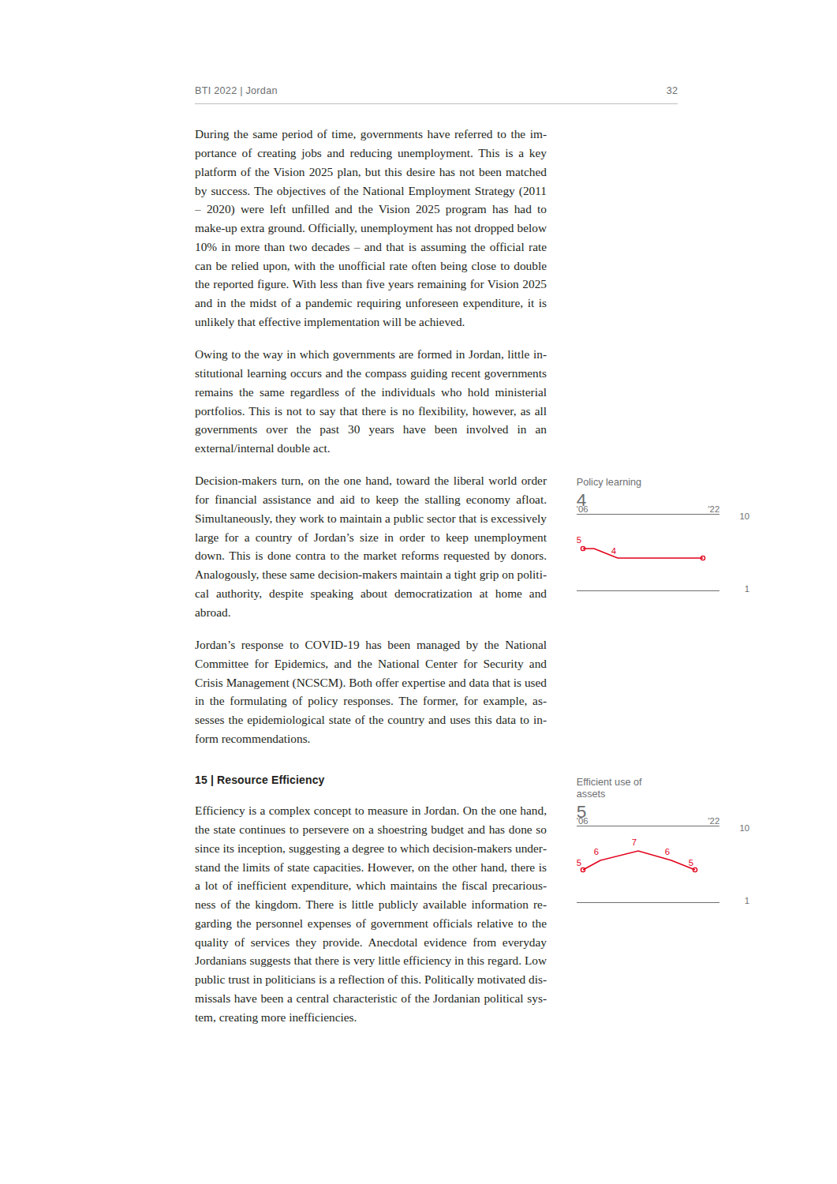BTI 2022 | Jordan 32
During the same period of time, governments have referred to the importance of creating jobs and reducing unemployment. This is a key platform of the Vision 2025 plan, but this desire has not been matched by success. The objectives of the National Employment Strategy (2011 – 2020) were left unfilled and the Vision 2025 program has had to make-up extra ground. Officially, unemployment has not dropped below 10% in more than two decades – and that is assuming the official rate can be relied upon, with the unofficial rate often being close to double the reported figure. With less than five years remaining for Vision 2025 and in the midst of a pandemic requiring unforeseen expenditure, it is unlikely that effective implementation will be achieved.
Owing to the way in which governments are formed in Jordan, little institutional learning occurs and the compass guiding recent governments remains the same regardless of the individuals who hold ministerial portfolios. This is not to say that there is no flexibility, however, as all governments over the past 30 years have been involved in an external/internal double act.
Decision-makers turn, on the one hand, toward the liberal world order for financial assistance and aid to keep the stalling economy afloat. Simultaneously, they work to maintain a public sector that is excessively large for a country of Jordan’s size in order to keep unemployment down. This is done contra to the market reforms requested by donors. Analogously, these same decision-makers maintain a tight grip on political authority, despite speaking about democratization at home and abroad.
Jordan’s response to COVID-19 has been managed by the National Committee for Epidemics, and the National Center for Security and Crisis Management (NCSCM). Both offer expertise and data that is used in the formulating of policy responses. The former, for example, assesses the epidemiological state of the country and uses this data to inform recommendations.
15 | Resource Efficiency
Efficiency is a complex concept to measure in Jordan. On the one hand, the state continues to persevere on a shoestring budget and has done so since its inception, suggesting a degree to which decision-makers understand the limits of state capacities. However, on the other hand, there is a lot of inefficient expenditure, which maintains the fiscal precariousness of the kingdom. There is little publicly available information regarding the personnel expenses of government officials relative to the quality of services they provide. Anecdotal evidence from everyday Jordanians suggests that there is very little efficiency in this regard. Low public trust in politicians is a reflection of this. Politically motivated dismissals have been a central characteristic of the Jordanian political system, creating more inefficiencies.
Policy learning
4
'06
'22
10
1
5
4
Efficient use of
assets
5
'06
'22
10
1
5
6
7
6
5